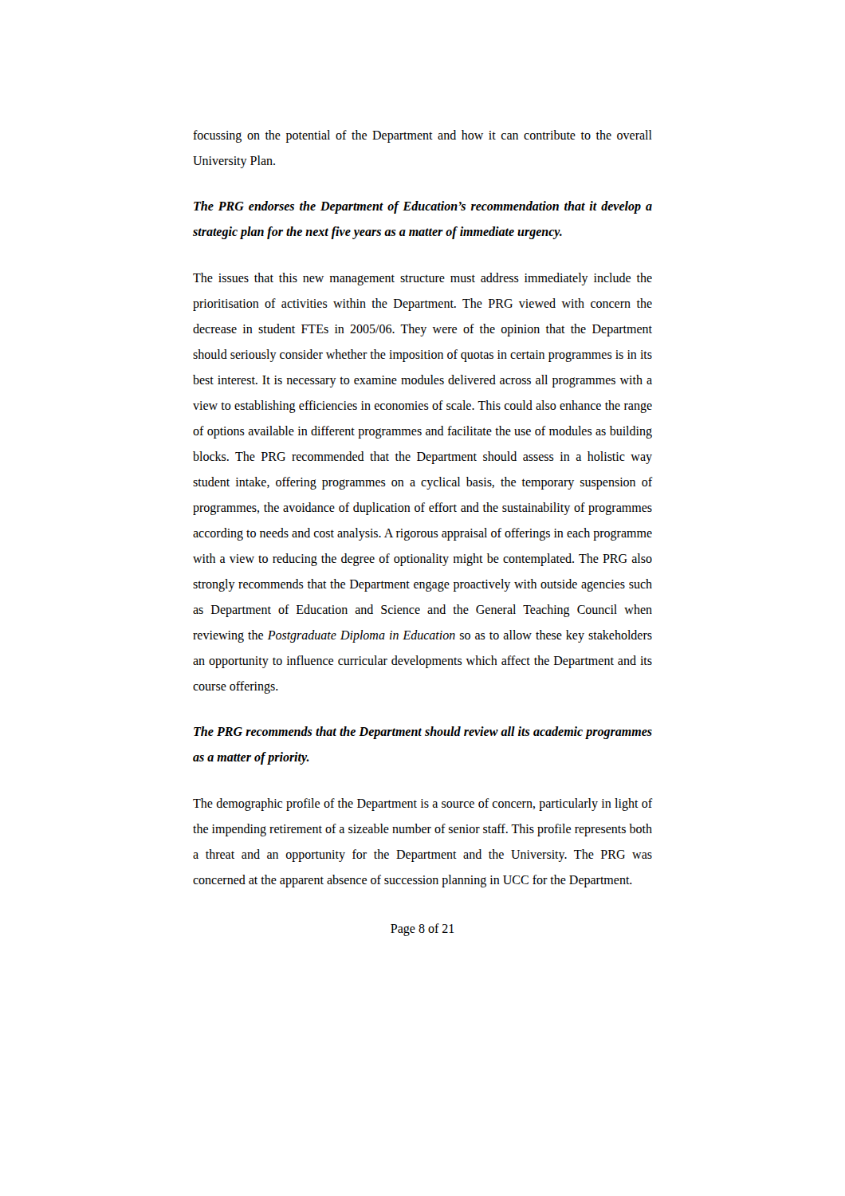focussing on the potential of the Department and how it can contribute to the overall University Plan.
The PRG endorses the Department of Education’s recommendation that it develop a strategic plan for the next five years as a matter of immediate urgency.
The issues that this new management structure must address immediately include the prioritisation of activities within the Department. The PRG viewed with concern the decrease in student FTEs in 2005/06. They were of the opinion that the Department should seriously consider whether the imposition of quotas in certain programmes is in its best interest. It is necessary to examine modules delivered across all programmes with a view to establishing efficiencies in economies of scale. This could also enhance the range of options available in different programmes and facilitate the use of modules as building blocks. The PRG recommended that the Department should assess in a holistic way student intake, offering programmes on a cyclical basis, the temporary suspension of programmes, the avoidance of duplication of effort and the sustainability of programmes according to needs and cost analysis. A rigorous appraisal of offerings in each programme with a view to reducing the degree of optionality might be contemplated. The PRG also strongly recommends that the Department engage proactively with outside agencies such as Department of Education and Science and the General Teaching Council when reviewing the Postgraduate Diploma in Education so as to allow these key stakeholders an opportunity to influence curricular developments which affect the Department and its course offerings.
The PRG recommends that the Department should review all its academic programmes as a matter of priority.
The demographic profile of the Department is a source of concern, particularly in light of the impending retirement of a sizeable number of senior staff. This profile represents both a threat and an opportunity for the Department and the University. The PRG was concerned at the apparent absence of succession planning in UCC for the Department.
Page 8 of 21